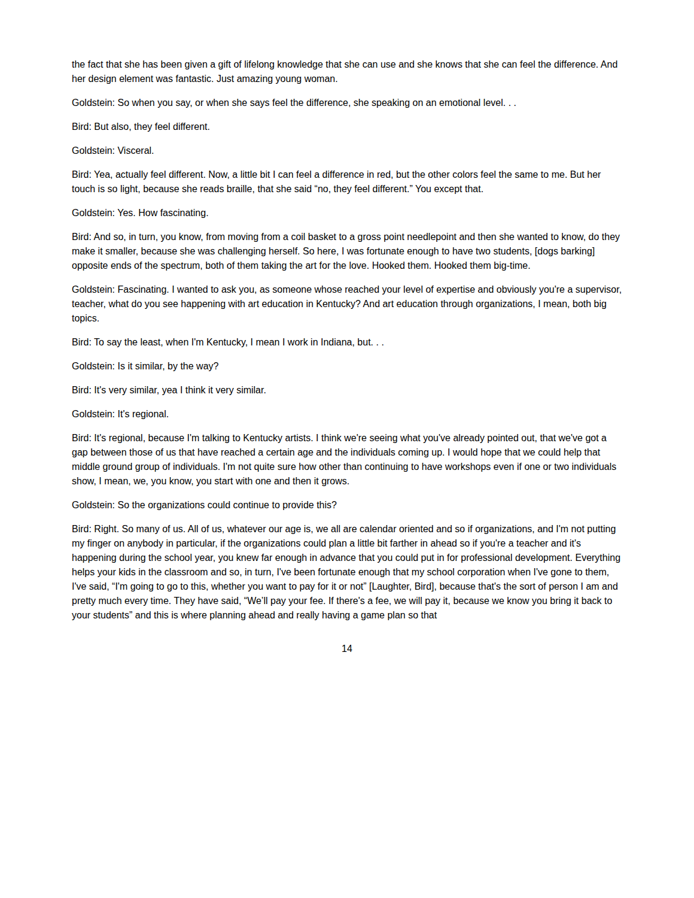the fact that she has been given a gift of lifelong knowledge that she can use and she knows that she can feel the difference. And her design element was fantastic. Just amazing young woman.
Goldstein: So when you say, or when she says feel the difference, she speaking on an emotional level. . .
Bird: But also, they feel different.
Goldstein: Visceral.
Bird: Yea, actually feel different. Now, a little bit I can feel a difference in red, but the other colors feel the same to me. But her touch is so light, because she reads braille, that she said “no, they feel different.” You except that.
Goldstein: Yes. How fascinating.
Bird: And so, in turn, you know, from moving from a coil basket to a gross point needlepoint and then she wanted to know, do they make it smaller, because she was challenging herself. So here, I was fortunate enough to have two students, [dogs barking] opposite ends of the spectrum, both of them taking the art for the love. Hooked them. Hooked them big-time.
Goldstein: Fascinating. I wanted to ask you, as someone whose reached your level of expertise and obviously you're a supervisor, teacher, what do you see happening with art education in Kentucky? And art education through organizations, I mean, both big topics.
Bird: To say the least, when I'm Kentucky, I mean I work in Indiana, but. . .
Goldstein: Is it similar, by the way?
Bird: It's very similar, yea I think it very similar.
Goldstein: It's regional.
Bird: It's regional, because I'm talking to Kentucky artists. I think we're seeing what you've already pointed out, that we've got a gap between those of us that have reached a certain age and the individuals coming up. I would hope that we could help that middle ground group of individuals. I'm not quite sure how other than continuing to have workshops even if one or two individuals show, I mean, we, you know, you start with one and then it grows.
Goldstein: So the organizations could continue to provide this?
Bird: Right. So many of us. All of us, whatever our age is, we all are calendar oriented and so if organizations, and I'm not putting my finger on anybody in particular, if the organizations could plan a little bit farther in ahead so if you're a teacher and it's happening during the school year, you knew far enough in advance that you could put in for professional development. Everything helps your kids in the classroom and so, in turn, I've been fortunate enough that my school corporation when I've gone to them, I've said, “I'm going to go to this, whether you want to pay for it or not” [Laughter, Bird], because that's the sort of person I am and pretty much every time. They have said, “We’ll pay your fee. If there's a fee, we will pay it, because we know you bring it back to your students” and this is where planning ahead and really having a game plan so that
14